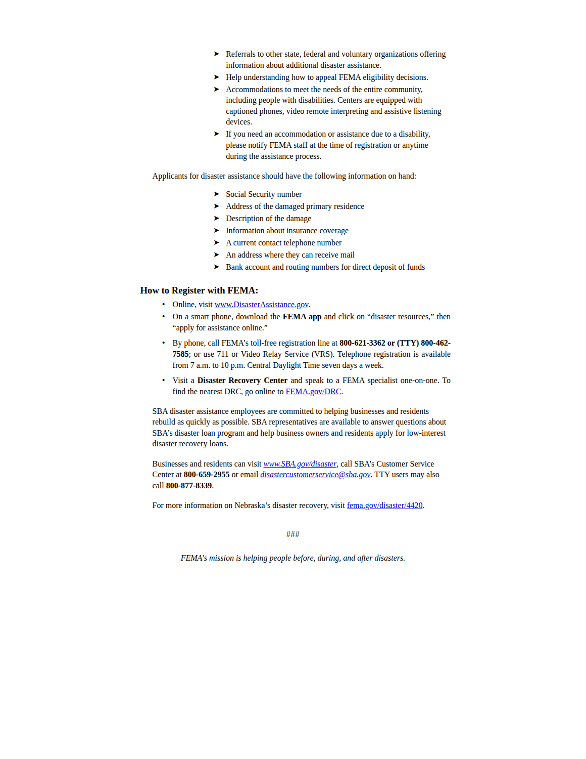Referrals to other state, federal and voluntary organizations offering information about additional disaster assistance.
Help understanding how to appeal FEMA eligibility decisions.
Accommodations to meet the needs of the entire community, including people with disabilities. Centers are equipped with captioned phones, video remote interpreting and assistive listening devices.
If you need an accommodation or assistance due to a disability, please notify FEMA staff at the time of registration or anytime during the assistance process.
Applicants for disaster assistance should have the following information on hand:
Social Security number
Address of the damaged primary residence
Description of the damage
Information about insurance coverage
A current contact telephone number
An address where they can receive mail
Bank account and routing numbers for direct deposit of funds
How to Register with FEMA:
Online, visit www.DisasterAssistance.gov.
On a smart phone, download the FEMA app and click on “disaster resources,” then “apply for assistance online.”
By phone, call FEMA’s toll-free registration line at 800-621-3362 or (TTY) 800-462-7585; or use 711 or Video Relay Service (VRS). Telephone registration is available from 7 a.m. to 10 p.m. Central Daylight Time seven days a week.
Visit a Disaster Recovery Center and speak to a FEMA specialist one-on-one. To find the nearest DRC, go online to FEMA.gov/DRC.
SBA disaster assistance employees are committed to helping businesses and residents rebuild as quickly as possible. SBA representatives are available to answer questions about SBA’s disaster loan program and help business owners and residents apply for low-interest disaster recovery loans.
Businesses and residents can visit www.SBA.gov/disaster, call SBA’s Customer Service Center at 800-659-2955 or email disastercustomerservice@sba.gov. TTY users may also call 800-877-8339.
For more information on Nebraska’s disaster recovery, visit fema.gov/disaster/4420.
###
FEMA's mission is helping people before, during, and after disasters.